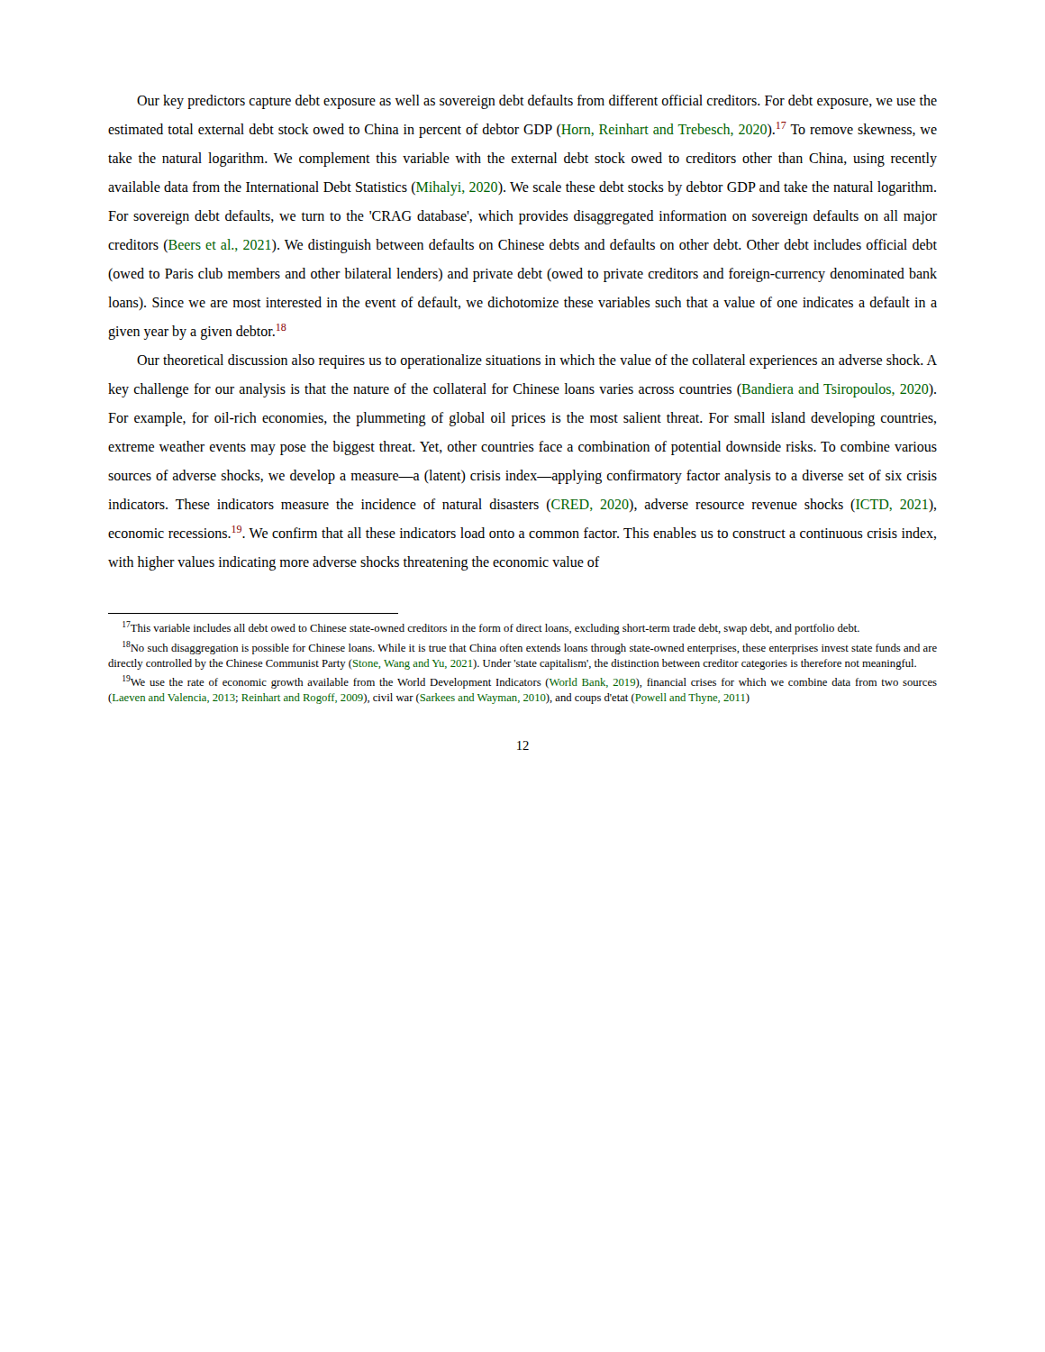Our key predictors capture debt exposure as well as sovereign debt defaults from different official creditors. For debt exposure, we use the estimated total external debt stock owed to China in percent of debtor GDP (Horn, Reinhart and Trebesch, 2020).17 To remove skewness, we take the natural logarithm. We complement this variable with the external debt stock owed to creditors other than China, using recently available data from the International Debt Statistics (Mihalyi, 2020). We scale these debt stocks by debtor GDP and take the natural logarithm. For sovereign debt defaults, we turn to the 'CRAG database', which provides disaggregated information on sovereign defaults on all major creditors (Beers et al., 2021). We distinguish between defaults on Chinese debts and defaults on other debt. Other debt includes official debt (owed to Paris club members and other bilateral lenders) and private debt (owed to private creditors and foreign-currency denominated bank loans). Since we are most interested in the event of default, we dichotomize these variables such that a value of one indicates a default in a given year by a given debtor.18
Our theoretical discussion also requires us to operationalize situations in which the value of the collateral experiences an adverse shock. A key challenge for our analysis is that the nature of the collateral for Chinese loans varies across countries (Bandiera and Tsiropoulos, 2020). For example, for oil-rich economies, the plummeting of global oil prices is the most salient threat. For small island developing countries, extreme weather events may pose the biggest threat. Yet, other countries face a combination of potential downside risks. To combine various sources of adverse shocks, we develop a measure—a (latent) crisis index—applying confirmatory factor analysis to a diverse set of six crisis indicators. These indicators measure the incidence of natural disasters (CRED, 2020), adverse resource revenue shocks (ICTD, 2021), economic recessions.19. We confirm that all these indicators load onto a common factor. This enables us to construct a continuous crisis index, with higher values indicating more adverse shocks threatening the economic value of
17This variable includes all debt owed to Chinese state-owned creditors in the form of direct loans, excluding short-term trade debt, swap debt, and portfolio debt.
18No such disaggregation is possible for Chinese loans. While it is true that China often extends loans through state-owned enterprises, these enterprises invest state funds and are directly controlled by the Chinese Communist Party (Stone, Wang and Yu, 2021). Under 'state capitalism', the distinction between creditor categories is therefore not meaningful.
19We use the rate of economic growth available from the World Development Indicators (World Bank, 2019), financial crises for which we combine data from two sources (Laeven and Valencia, 2013; Reinhart and Rogoff, 2009), civil war (Sarkees and Wayman, 2010), and coups d'etat (Powell and Thyne, 2011)
12